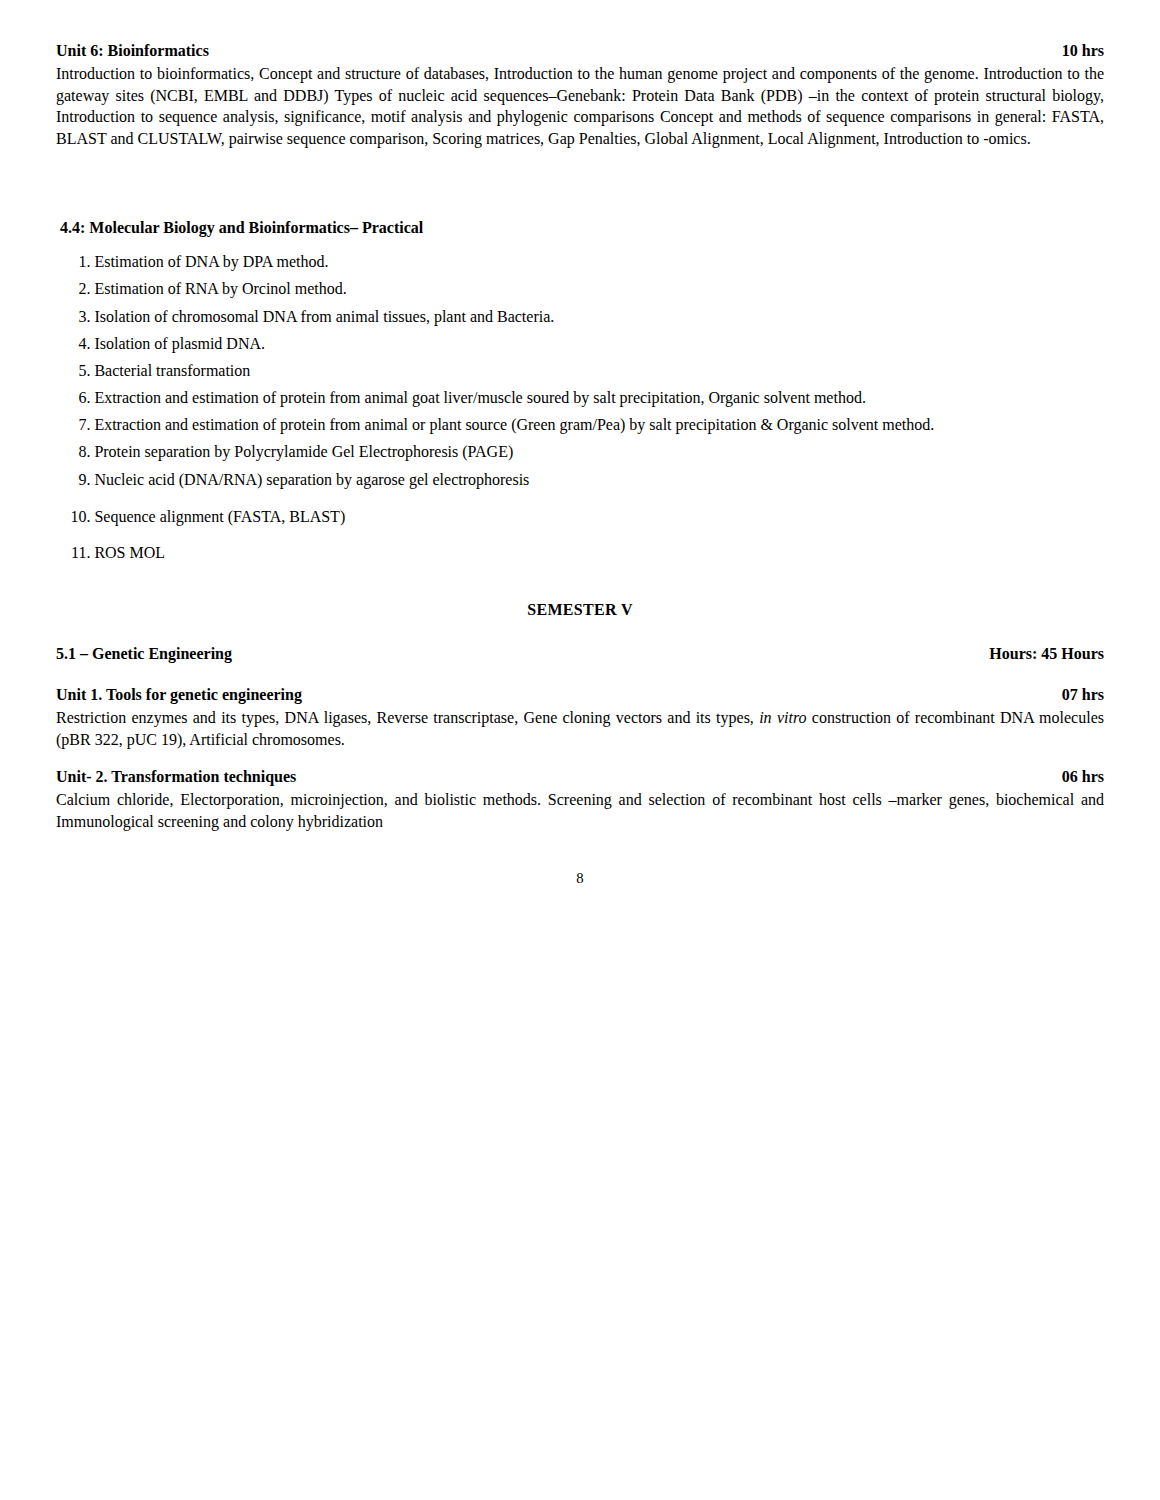Unit 6: Bioinformatics 10 hrs
Introduction to bioinformatics, Concept and structure of databases, Introduction to the human genome project and components of the genome. Introduction to the gateway sites (NCBI, EMBL and DDBJ) Types of nucleic acid sequences–Genebank: Protein Data Bank (PDB) –in the context of protein structural biology, Introduction to sequence analysis, significance, motif analysis and phylogenic comparisons Concept and methods of sequence comparisons in general: FASTA, BLAST and CLUSTALW, pairwise sequence comparison, Scoring matrices, Gap Penalties, Global Alignment, Local Alignment, Introduction to -omics.
4.4: Molecular Biology and Bioinformatics– Practical
Estimation of DNA by DPA method.
Estimation of RNA by Orcinol method.
Isolation of chromosomal DNA from animal tissues, plant and Bacteria.
Isolation of plasmid DNA.
Bacterial transformation
Extraction and estimation of protein from animal goat liver/muscle soured by salt precipitation, Organic solvent method.
Extraction and estimation of protein from animal or plant source (Green gram/Pea) by salt precipitation & Organic solvent method.
Protein separation by Polycrylamide Gel Electrophoresis (PAGE)
Nucleic acid (DNA/RNA) separation by agarose gel electrophoresis
Sequence alignment (FASTA, BLAST)
ROS MOL
SEMESTER V
5.1 – Genetic Engineering Hours: 45 Hours
Unit 1. Tools for genetic engineering 07 hrs
Restriction enzymes and its types, DNA ligases, Reverse transcriptase, Gene cloning vectors and its types, in vitro construction of recombinant DNA molecules (pBR 322, pUC 19), Artificial chromosomes.
Unit- 2. Transformation techniques 06 hrs
Calcium chloride, Electorporation, microinjection, and biolistic methods. Screening and selection of recombinant host cells –marker genes, biochemical and Immunological screening and colony hybridization
8